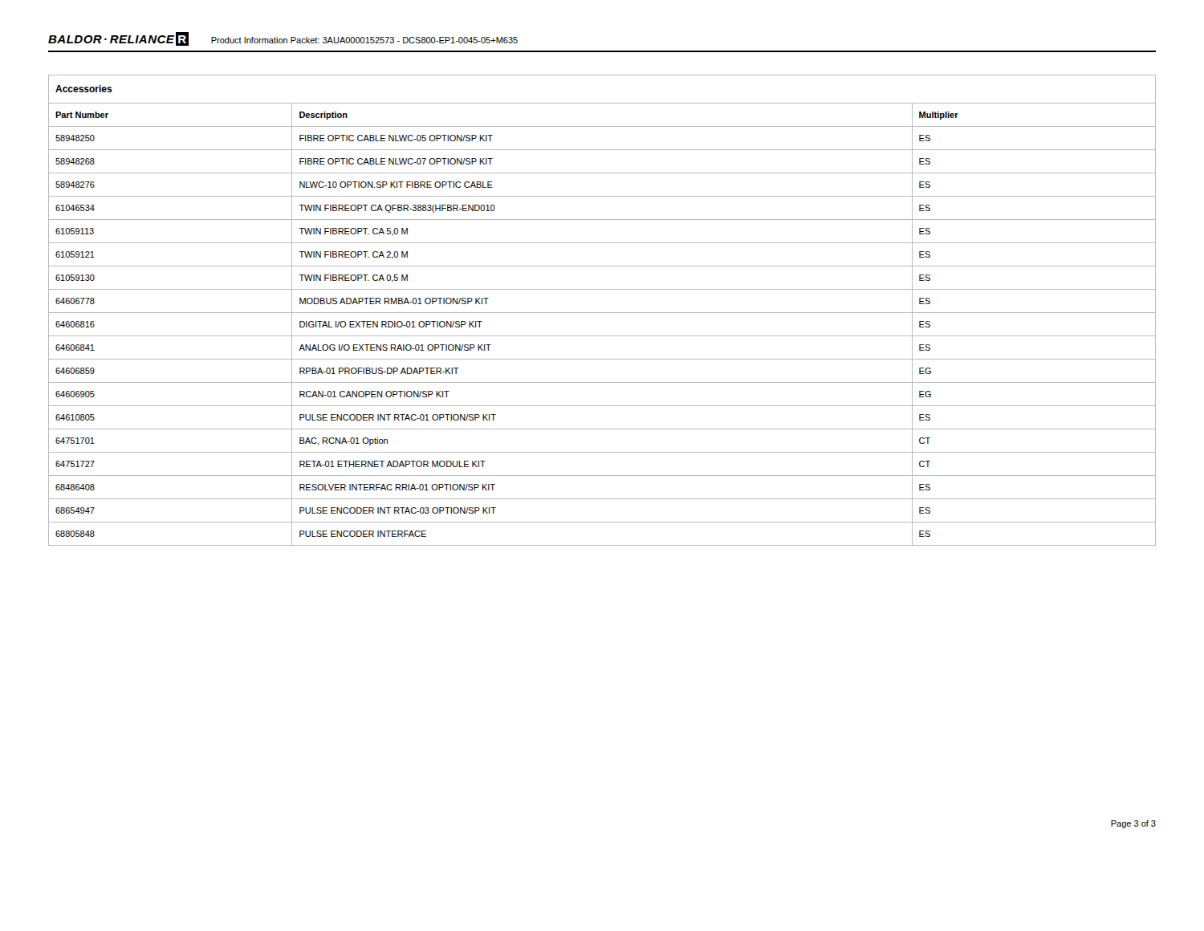BALDOR·RELIANCER Product Information Packet: 3AUA0000152573 - DCS800-EP1-0045-05+M635
Accessories
| Part Number | Description | Multiplier |
| --- | --- | --- |
| 58948250 | FIBRE OPTIC CABLE NLWC-05 OPTION/SP KIT | ES |
| 58948268 | FIBRE OPTIC CABLE NLWC-07 OPTION/SP KIT | ES |
| 58948276 | NLWC-10 OPTION.SP KIT FIBRE OPTIC CABLE | ES |
| 61046534 | TWIN FIBREOPT CA QFBR-3883(HFBR-END010 | ES |
| 61059113 | TWIN FIBREOPT. CA 5,0 M | ES |
| 61059121 | TWIN FIBREOPT. CA 2,0 M | ES |
| 61059130 | TWIN FIBREOPT. CA 0,5 M | ES |
| 64606778 | MODBUS ADAPTER RMBA-01 OPTION/SP KIT | ES |
| 64606816 | DIGITAL I/O EXTEN RDIO-01 OPTION/SP KIT | ES |
| 64606841 | ANALOG I/O EXTENS RAIO-01 OPTION/SP KIT | ES |
| 64606859 | RPBA-01 PROFIBUS-DP ADAPTER-KIT | EG |
| 64606905 | RCAN-01 CANOPEN OPTION/SP KIT | EG |
| 64610805 | PULSE ENCODER INT RTAC-01 OPTION/SP KIT | ES |
| 64751701 | BAC, RCNA-01 Option | CT |
| 64751727 | RETA-01 ETHERNET ADAPTOR MODULE KIT | CT |
| 68486408 | RESOLVER INTERFAC RRIA-01 OPTION/SP KIT | ES |
| 68654947 | PULSE ENCODER INT RTAC-03 OPTION/SP KIT | ES |
| 68805848 | PULSE ENCODER INTERFACE | ES |
Page 3 of 3